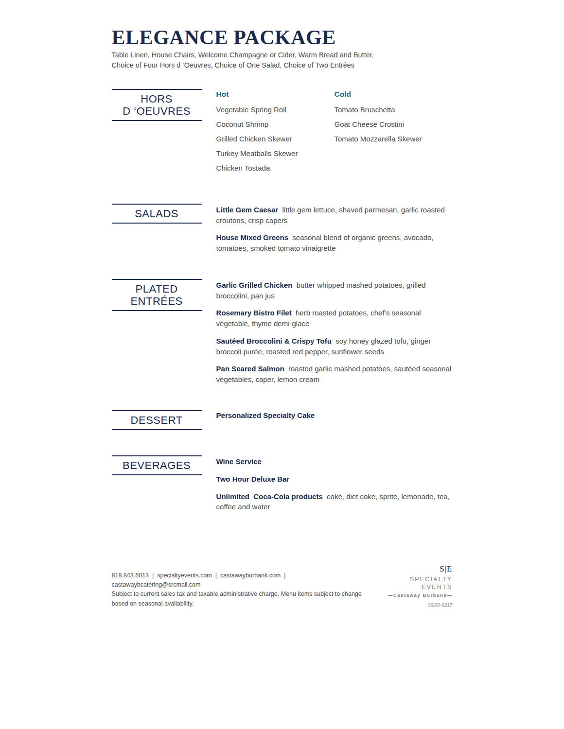ELEGANCE PACKAGE
Table Linen, House Chairs, Welcome Champagne or Cider, Warm Bread and Butter,
Choice of Four Hors d ‘Oeuvres, Choice of One Salad, Choice of Two Entrées
HORS
D ‘OEUVRES
Hot
Vegetable Spring Roll
Coconut Shrimp
Grilled Chicken Skewer
Turkey Meatballs Skewer
Chicken Tostada
Cold
Tomato Bruschetta
Goat Cheese Crostini
Tomato Mozzarella Skewer
SALADS
Little Gem Caesar little gem lettuce, shaved parmesan, garlic roasted croutons, crisp capers
House Mixed Greens seasonal blend of organic greens, avocado, tomatoes, smoked tomato vinaigrette
PLATED
ENTRÉES
Garlic Grilled Chicken butter whipped mashed potatoes, grilled broccolini, pan jus
Rosemary Bistro Filet herb roasted potatoes, chef’s seasonal vegetable, thyme demi-glace
Sautéed Broccolini & Crispy Tofu soy honey glazed tofu, ginger broccoli purée, roasted red pepper, sunflower seeds
Pan Seared Salmon roasted garlic mashed potatoes, sautéed seasonal vegetables, caper, lemon cream
DESSERT
Personalized Specialty Cake
BEVERAGES
Wine Service
Two Hour Deluxe Bar
Unlimited Coca-Cola products coke, diet coke, sprite, lemonade, tea, coffee and water
818.843.5013 | specialtyevents.com | castawayburbank.com | castawaybcatering@srcmail.com
Subject to current sales tax and taxable administrative charge. Menu items subject to change
based on seasonal availability.
S|E
SPECIALTY EVENTS
—Castaway Burbank—
06/20-9317